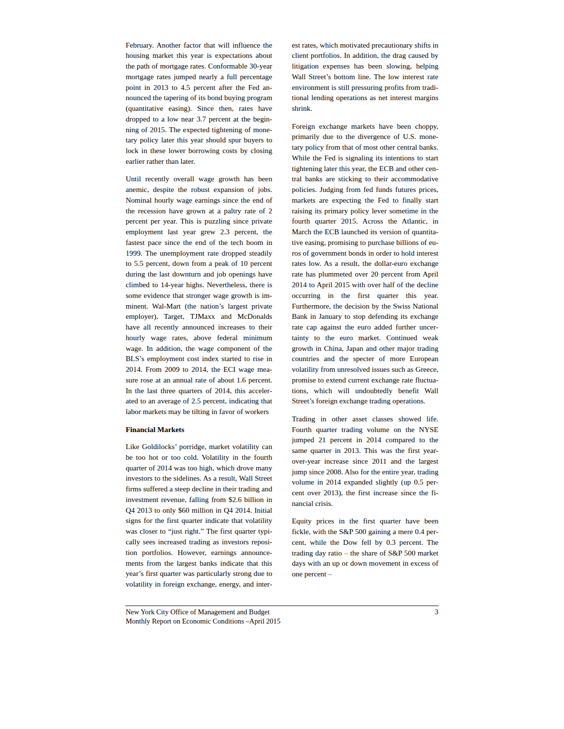February. Another factor that will influence the housing market this year is expectations about the path of mortgage rates. Conformable 30-year mortgage rates jumped nearly a full percentage point in 2013 to 4.5 percent after the Fed announced the tapering of its bond buying program (quantitative easing). Since then, rates have dropped to a low near 3.7 percent at the beginning of 2015. The expected tightening of monetary policy later this year should spur buyers to lock in these lower borrowing costs by closing earlier rather than later.
Until recently overall wage growth has been anemic, despite the robust expansion of jobs. Nominal hourly wage earnings since the end of the recession have grown at a paltry rate of 2 percent per year. This is puzzling since private employment last year grew 2.3 percent, the fastest pace since the end of the tech boom in 1999. The unemployment rate dropped steadily to 5.5 percent, down from a peak of 10 percent during the last downturn and job openings have climbed to 14-year highs. Nevertheless, there is some evidence that stronger wage growth is imminent. Wal-Mart (the nation’s largest private employer), Target, TJMaxx and McDonalds have all recently announced increases to their hourly wage rates, above federal minimum wage. In addition, the wage component of the BLS’s employment cost index started to rise in 2014. From 2009 to 2014, the ECI wage measure rose at an annual rate of about 1.6 percent. In the last three quarters of 2014, this accelerated to an average of 2.5 percent, indicating that labor markets may be tilting in favor of workers
Financial Markets
Like Goldilocks’ porridge, market volatility can be too hot or too cold. Volatility in the fourth quarter of 2014 was too high, which drove many investors to the sidelines. As a result, Wall Street firms suffered a steep decline in their trading and investment revenue, falling from $2.6 billion in Q4 2013 to only $60 million in Q4 2014. Initial signs for the first quarter indicate that volatility was closer to “just right.” The first quarter typically sees increased trading as investors reposition portfolios. However, earnings announcements from the largest banks indicate that this year’s first quarter was particularly strong due to volatility in foreign exchange, energy, and interest rates, which motivated precautionary shifts in client portfolios. In addition, the drag caused by litigation expenses has been slowing, helping Wall Street’s bottom line. The low interest rate environment is still pressuring profits from traditional lending operations as net interest margins shrink.
Foreign exchange markets have been choppy, primarily due to the divergence of U.S. monetary policy from that of most other central banks. While the Fed is signaling its intentions to start tightening later this year, the ECB and other central banks are sticking to their accommodative policies. Judging from fed funds futures prices, markets are expecting the Fed to finally start raising its primary policy lever sometime in the fourth quarter 2015. Across the Atlantic, in March the ECB launched its version of quantitative easing, promising to purchase billions of euros of government bonds in order to hold interest rates low. As a result, the dollar-euro exchange rate has plummeted over 20 percent from April 2014 to April 2015 with over half of the decline occurring in the first quarter this year. Furthermore, the decision by the Swiss National Bank in January to stop defending its exchange rate cap against the euro added further uncertainty to the euro market. Continued weak growth in China, Japan and other major trading countries and the specter of more European volatility from unresolved issues such as Greece, promise to extend current exchange rate fluctuations, which will undoubtedly benefit Wall Street’s foreign exchange trading operations.
Trading in other asset classes showed life. Fourth quarter trading volume on the NYSE jumped 21 percent in 2014 compared to the same quarter in 2013. This was the first year-over-year increase since 2011 and the largest jump since 2008. Also for the entire year, trading volume in 2014 expanded slightly (up 0.5 percent over 2013), the first increase since the financial crisis.
Equity prices in the first quarter have been fickle, with the S&P 500 gaining a mere 0.4 percent, while the Dow fell by 0.3 percent. The trading day ratio – the share of S&P 500 market days with an up or down movement in excess of one percent –
3
New York City Office of Management and Budget
Monthly Report on Economic Conditions –April 2015